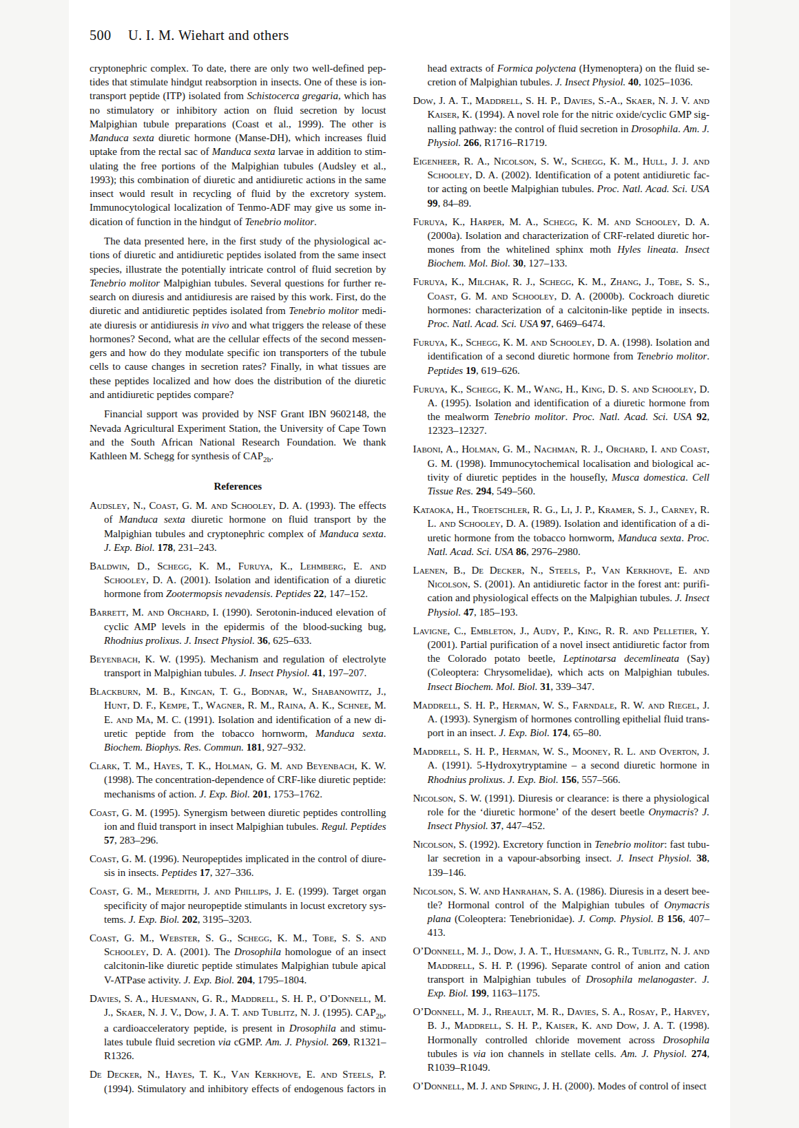500 U. I. M. Wiehart and others
cryptonephric complex. To date, there are only two well-defined peptides that stimulate hindgut reabsorption in insects. One of these is ion-transport peptide (ITP) isolated from Schistocerca gregaria, which has no stimulatory or inhibitory action on fluid secretion by locust Malpighian tubule preparations (Coast et al., 1999). The other is Manduca sexta diuretic hormone (Manse-DH), which increases fluid uptake from the rectal sac of Manduca sexta larvae in addition to stimulating the free portions of the Malpighian tubules (Audsley et al., 1993); this combination of diuretic and antidiuretic actions in the same insect would result in recycling of fluid by the excretory system. Immunocytological localization of Tenmo-ADF may give us some indication of function in the hindgut of Tenebrio molitor.
The data presented here, in the first study of the physiological actions of diuretic and antidiuretic peptides isolated from the same insect species, illustrate the potentially intricate control of fluid secretion by Tenebrio molitor Malpighian tubules. Several questions for further research on diuresis and antidiuresis are raised by this work. First, do the diuretic and antidiuretic peptides isolated from Tenebrio molitor mediate diuresis or antidiuresis in vivo and what triggers the release of these hormones? Second, what are the cellular effects of the second messengers and how do they modulate specific ion transporters of the tubule cells to cause changes in secretion rates? Finally, in what tissues are these peptides localized and how does the distribution of the diuretic and antidiuretic peptides compare?
Financial support was provided by NSF Grant IBN 9602148, the Nevada Agricultural Experiment Station, the University of Cape Town and the South African National Research Foundation. We thank Kathleen M. Schegg for synthesis of CAP2b.
References
Audsley, N., Coast, G. M. and Schooley, D. A. (1993). The effects of Manduca sexta diuretic hormone on fluid transport by the Malpighian tubules and cryptonephric complex of Manduca sexta. J. Exp. Biol. 178, 231–243.
Baldwin, D., Schegg, K. M., Furuya, K., Lehmberg, E. and Schooley, D. A. (2001). Isolation and identification of a diuretic hormone from Zootermopsis nevadensis. Peptides 22, 147–152.
Barrett, M. and Orchard, I. (1990). Serotonin-induced elevation of cyclic AMP levels in the epidermis of the blood-sucking bug, Rhodnius prolixus. J. Insect Physiol. 36, 625–633.
Beyenbach, K. W. (1995). Mechanism and regulation of electrolyte transport in Malpighian tubules. J. Insect Physiol. 41, 197–207.
Blackburn, M. B., Kingan, T. G., Bodnar, W., Shabanowitz, J., Hunt, D. F., Kempe, T., Wagner, R. M., Raina, A. K., Schnee, M. E. and Ma, M. C. (1991). Isolation and identification of a new diuretic peptide from the tobacco hornworm, Manduca sexta. Biochem. Biophys. Res. Commun. 181, 927–932.
Clark, T. M., Hayes, T. K., Holman, G. M. and Beyenbach, K. W. (1998). The concentration-dependence of CRF-like diuretic peptide: mechanisms of action. J. Exp. Biol. 201, 1753–1762.
Coast, G. M. (1995). Synergism between diuretic peptides controlling ion and fluid transport in insect Malpighian tubules. Regul. Peptides 57, 283–296.
Coast, G. M. (1996). Neuropeptides implicated in the control of diuresis in insects. Peptides 17, 327–336.
Coast, G. M., Meredith, J. and Phillips, J. E. (1999). Target organ specificity of major neuropeptide stimulants in locust excretory systems. J. Exp. Biol. 202, 3195–3203.
Coast, G. M., Webster, S. G., Schegg, K. M., Tobe, S. S. and Schooley, D. A. (2001). The Drosophila homologue of an insect calcitonin-like diuretic peptide stimulates Malpighian tubule apical V-ATPase activity. J. Exp. Biol. 204, 1795–1804.
Davies, S. A., Huesmann, G. R., Maddrell, S. H. P., O’Donnell, M. J., Skaer, N. J. V., Dow, J. A. T. and Tublitz, N. J. (1995). CAP2b, a cardioacceleratory peptide, is present in Drosophila and stimulates tubule fluid secretion via cGMP. Am. J. Physiol. 269, R1321–R1326.
De Decker, N., Hayes, T. K., Van Kerkhove, E. and Steels, P. (1994). Stimulatory and inhibitory effects of endogenous factors in head extracts of Formica polyctena (Hymenoptera) on the fluid secretion of Malpighian tubules. J. Insect Physiol. 40, 1025–1036.
Dow, J. A. T., Maddrell, S. H. P., Davies, S.-A., Skaer, N. J. V. and Kaiser, K. (1994). A novel role for the nitric oxide/cyclic GMP signalling pathway: the control of fluid secretion in Drosophila. Am. J. Physiol. 266, R1716–R1719.
Eigenheer, R. A., Nicolson, S. W., Schegg, K. M., Hull, J. J. and Schooley, D. A. (2002). Identification of a potent antidiuretic factor acting on beetle Malpighian tubules. Proc. Natl. Acad. Sci. USA 99, 84–89.
Furuya, K., Harper, M. A., Schegg, K. M. and Schooley, D. A. (2000a). Isolation and characterization of CRF-related diuretic hormones from the whitelined sphinx moth Hyles lineata. Insect Biochem. Mol. Biol. 30, 127–133.
Furuya, K., Milchak, R. J., Schegg, K. M., Zhang, J., Tobe, S. S., Coast, G. M. and Schooley, D. A. (2000b). Cockroach diuretic hormones: characterization of a calcitonin-like peptide in insects. Proc. Natl. Acad. Sci. USA 97, 6469–6474.
Furuya, K., Schegg, K. M. and Schooley, D. A. (1998). Isolation and identification of a second diuretic hormone from Tenebrio molitor. Peptides 19, 619–626.
Furuya, K., Schegg, K. M., Wang, H., King, D. S. and Schooley, D. A. (1995). Isolation and identification of a diuretic hormone from the mealworm Tenebrio molitor. Proc. Natl. Acad. Sci. USA 92, 12323–12327.
Iaboni, A., Holman, G. M., Nachman, R. J., Orchard, I. and Coast, G. M. (1998). Immunocytochemical localisation and biological activity of diuretic peptides in the housefly, Musca domestica. Cell Tissue Res. 294, 549–560.
Kataoka, H., Troetschler, R. G., Li, J. P., Kramer, S. J., Carney, R. L. and Schooley, D. A. (1989). Isolation and identification of a diuretic hormone from the tobacco hornworm, Manduca sexta. Proc. Natl. Acad. Sci. USA 86, 2976–2980.
Laenen, B., De Decker, N., Steels, P., Van Kerkhove, E. and Nicolson, S. (2001). An antidiuretic factor in the forest ant: purification and physiological effects on the Malpighian tubules. J. Insect Physiol. 47, 185–193.
Lavigne, C., Embleton, J., Audy, P., King, R. R. and Pelletier, Y. (2001). Partial purification of a novel insect antidiuretic factor from the Colorado potato beetle, Leptinotarsa decemlineata (Say) (Coleoptera: Chrysomelidae), which acts on Malpighian tubules. Insect Biochem. Mol. Biol. 31, 339–347.
Maddrell, S. H. P., Herman, W. S., Farndale, R. W. and Riegel, J. A. (1993). Synergism of hormones controlling epithelial fluid transport in an insect. J. Exp. Biol. 174, 65–80.
Maddrell, S. H. P., Herman, W. S., Mooney, R. L. and Overton, J. A. (1991). 5-Hydroxytryptamine – a second diuretic hormone in Rhodnius prolixus. J. Exp. Biol. 156, 557–566.
Nicolson, S. W. (1991). Diuresis or clearance: is there a physiological role for the ‘diuretic hormone’ of the desert beetle Onymacris? J. Insect Physiol. 37, 447–452.
Nicolson, S. (1992). Excretory function in Tenebrio molitor: fast tubular secretion in a vapour-absorbing insect. J. Insect Physiol. 38, 139–146.
Nicolson, S. W. and Hanrahan, S. A. (1986). Diuresis in a desert beetle? Hormonal control of the Malpighian tubules of Onymacris plana (Coleoptera: Tenebrionidae). J. Comp. Physiol. B 156, 407–413.
O’Donnell, M. J., Dow, J. A. T., Huesmann, G. R., Tublitz, N. J. and Maddrell, S. H. P. (1996). Separate control of anion and cation transport in Malpighian tubules of Drosophila melanogaster. J. Exp. Biol. 199, 1163–1175.
O’Donnell, M. J., Rheault, M. R., Davies, S. A., Rosay, P., Harvey, B. J., Maddrell, S. H. P., Kaiser, K. and Dow, J. A. T. (1998). Hormonally controlled chloride movement across Drosophila tubules is via ion channels in stellate cells. Am. J. Physiol. 274, R1039–R1049.
O’Donnell, M. J. and Spring, J. H. (2000). Modes of control of insect